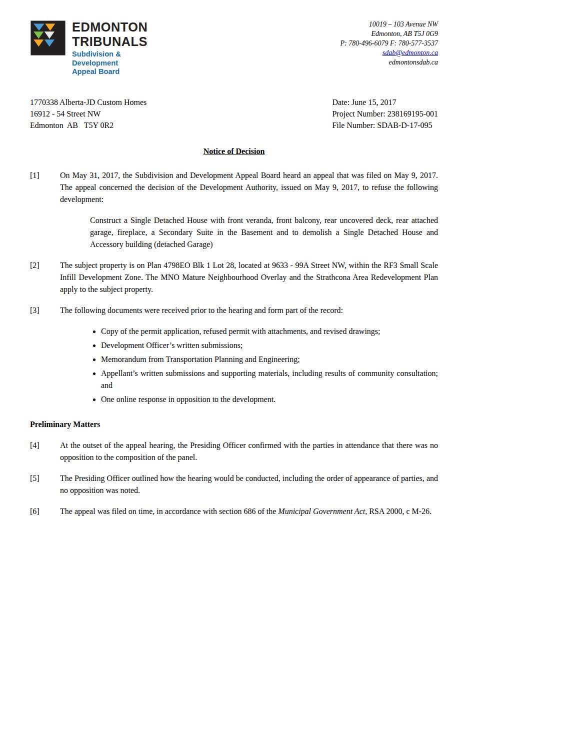EDMONTON
TRIBUNALS
Subdivision &
Development
Appeal Board
10019 – 103 Avenue NW
Edmonton, AB T5J 0G9
P: 780-496-6079 F: 780-577-3537
sdab@edmonton.ca
edmontonsdab.ca
1770338 Alberta-JD Custom Homes
16912 - 54 Street NW
Edmonton AB T5Y 0R2
Date: June 15, 2017
Project Number: 238169195-001
File Number: SDAB-D-17-095
Notice of Decision
[1]
On May 31, 2017, the Subdivision and Development Appeal Board heard an appeal that was filed on May 9, 2017. The appeal concerned the decision of the Development Authority, issued on May 9, 2017, to refuse the following development:
Construct a Single Detached House with front veranda, front balcony, rear uncovered deck, rear attached garage, fireplace, a Secondary Suite in the Basement and to demolish a Single Detached House and Accessory building (detached Garage)
[2]
The subject property is on Plan 4798EO Blk 1 Lot 28, located at 9633 - 99A Street NW, within the RF3 Small Scale Infill Development Zone. The MNO Mature Neighbourhood Overlay and the Strathcona Area Redevelopment Plan apply to the subject property.
[3]
The following documents were received prior to the hearing and form part of the record:
Copy of the permit application, refused permit with attachments, and revised drawings;
Development Officer’s written submissions;
Memorandum from Transportation Planning and Engineering;
Appellant’s written submissions and supporting materials, including results of community consultation; and
One online response in opposition to the development.
Preliminary Matters
[4]
At the outset of the appeal hearing, the Presiding Officer confirmed with the parties in attendance that there was no opposition to the composition of the panel.
[5]
The Presiding Officer outlined how the hearing would be conducted, including the order of appearance of parties, and no opposition was noted.
[6]
The appeal was filed on time, in accordance with section 686 of the Municipal Government Act, RSA 2000, c M-26.